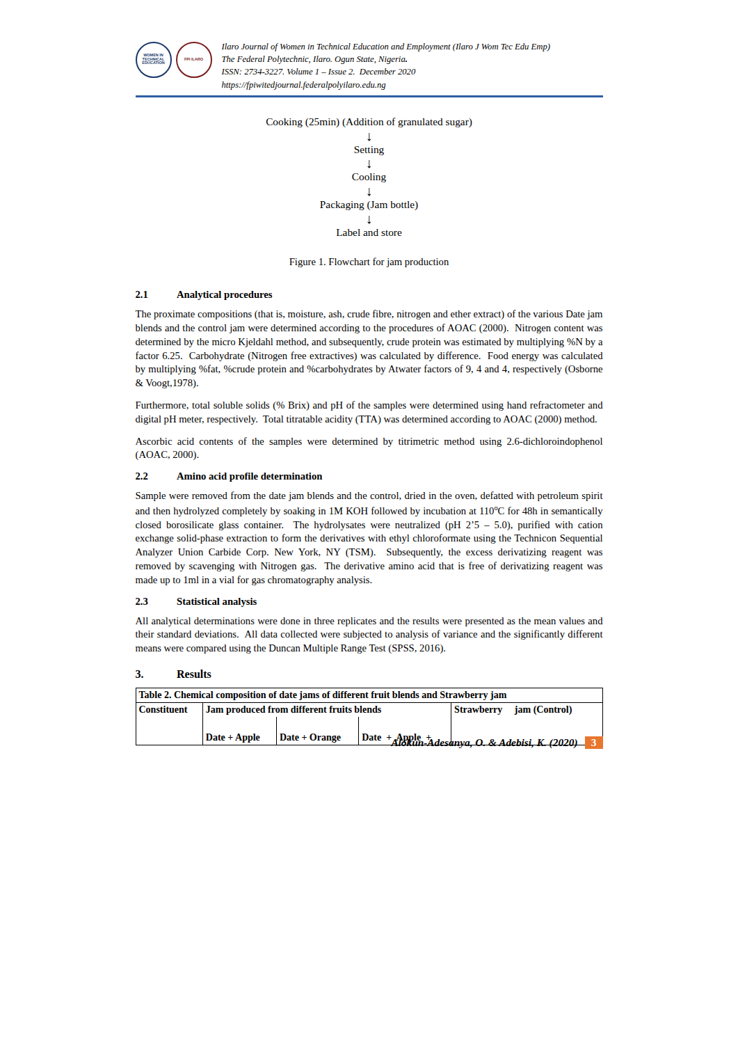WOMEN IN TECHNICAL EDUCATION
FPI ILARO
Ilaro Journal of Women in Technical Education and Employment (Ilaro J Wom Tec Edu Emp)
The Federal Polytechnic, Ilaro. Ogun State, Nigeria.
ISSN: 2734-3227. Volume 1 – Issue 2. December 2020
https://fpiwitedjournal.federalpolyilaro.edu.ng
Cooking (25min) (Addition of granulated sugar)
↓
Setting
↓
Cooling
↓
Packaging (Jam bottle)
↓
Label and store
Figure 1. Flowchart for jam production
2.1 Analytical procedures
The proximate compositions (that is, moisture, ash, crude fibre, nitrogen and ether extract) of the various Date jam blends and the control jam were determined according to the procedures of AOAC (2000). Nitrogen content was determined by the micro Kjeldahl method, and subsequently, crude protein was estimated by multiplying %N by a factor 6.25. Carbohydrate (Nitrogen free extractives) was calculated by difference. Food energy was calculated by multiplying %fat, %crude protein and %carbohydrates by Atwater factors of 9, 4 and 4, respectively (Osborne & Voogt,1978).
Furthermore, total soluble solids (% Brix) and pH of the samples were determined using hand refractometer and digital pH meter, respectively. Total titratable acidity (TTA) was determined according to AOAC (2000) method.
Ascorbic acid contents of the samples were determined by titrimetric method using 2.6-dichloroindophenol (AOAC, 2000).
2.2 Amino acid profile determination
Sample were removed from the date jam blends and the control, dried in the oven, defatted with petroleum spirit and then hydrolyzed completely by soaking in 1M KOH followed by incubation at 110oC for 48h in semantically closed borosilicate glass container. The hydrolysates were neutralized (pH 2’5 – 5.0), purified with cation exchange solid-phase extraction to form the derivatives with ethyl chloroformate using the Technicon Sequential Analyzer Union Carbide Corp. New York, NY (TSM). Subsequently, the excess derivatizing reagent was removed by scavenging with Nitrogen gas. The derivative amino acid that is free of derivatizing reagent was made up to 1ml in a vial for gas chromatography analysis.
2.3 Statistical analysis
All analytical determinations were done in three replicates and the results were presented as the mean values and their standard deviations. All data collected were subjected to analysis of variance and the significantly different means were compared using the Duncan Multiple Range Test (SPSS, 2016).
3. Results
| Table 2. Chemical composition of date jams of different fruit blends and Strawberry jam |
| Constituent | Jam produced from different fruits blends | Strawberry jam (Control) |
| | Date + Apple | Date + Orange | Date + Apple + | |
Alokun-Adesanya, O. & Adebisi, K. (2020) 3